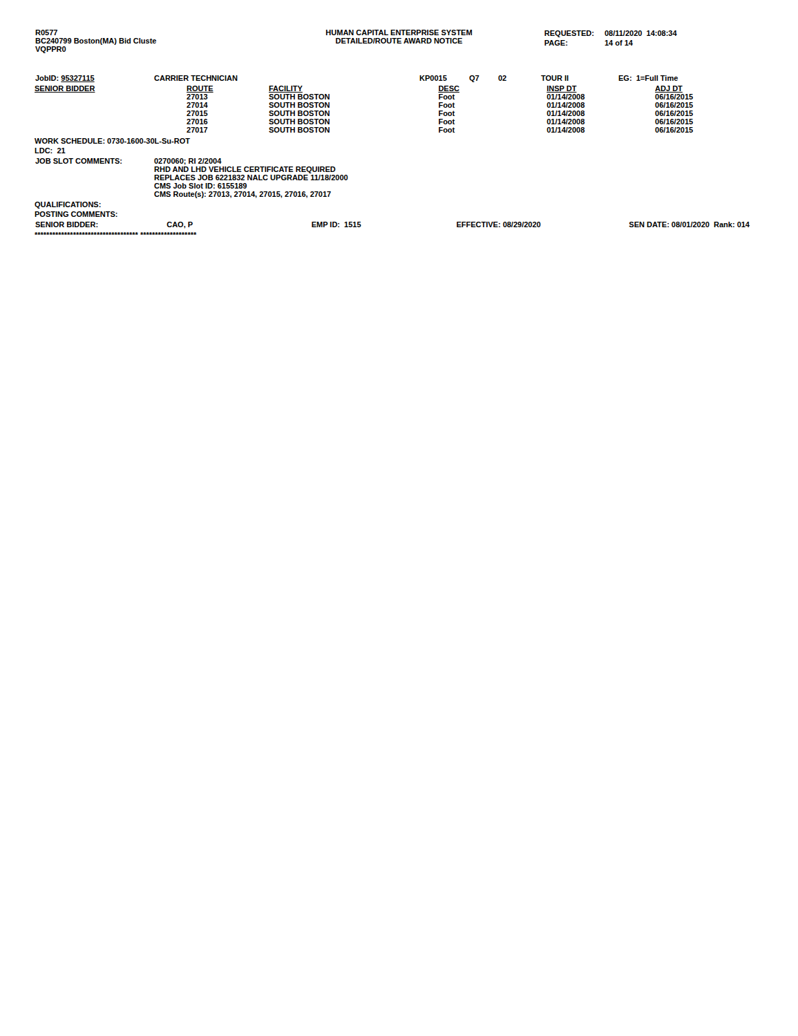| R0577 BC240799 Boston(MA) Bid Cluste VQPPR0 | HUMAN CAPITAL ENTERPRISE SYSTEM DETAILED/ROUTE AWARD NOTICE | / REQUESTED: / 08/11/2020 14:08:34 / / PAGE: / 14 of 14 / |
| JobID: 95327115 | CARRIER TECHNICIAN | | KP0015 | Q7 | 02 | TOUR II | EG: 1=Full Time |
| SENIOR BIDDER | ROUTE | FACILITY | DESC | INSP DT | ADJ DT |
| --- | --- | --- | --- | --- | --- |
| | 27013 | SOUTH BOSTON | Foot | 01/14/2008 | 06/16/2015 |
| | 27014 | SOUTH BOSTON | Foot | 01/14/2008 | 06/16/2015 |
| | 27015 | SOUTH BOSTON | Foot | 01/14/2008 | 06/16/2015 |
| | 27016 | SOUTH BOSTON | Foot | 01/14/2008 | 06/16/2015 |
| | 27017 | SOUTH BOSTON | Foot | 01/14/2008 | 06/16/2015 |
WORK SCHEDULE: 0730-1600-30L-Su-ROT
LDC: 21
| JOB SLOT COMMENTS: | 0270060; RI 2/2004 RHD AND LHD VEHICLE CERTIFICATE REQUIRED REPLACES JOB 6221832 NALC UPGRADE 11/18/2000 CMS Job Slot ID: 6155189 CMS Route(s): 27013, 27014, 27015, 27016, 27017 |
QUALIFICATIONS:
POSTING COMMENTS:
| SENIOR BIDDER: | CAO, P | EMP ID: 1515 | EFFECTIVE: 08/29/2020 | SEN DATE: 08/01/2020 Rank: 014 |
*********************************** *******************